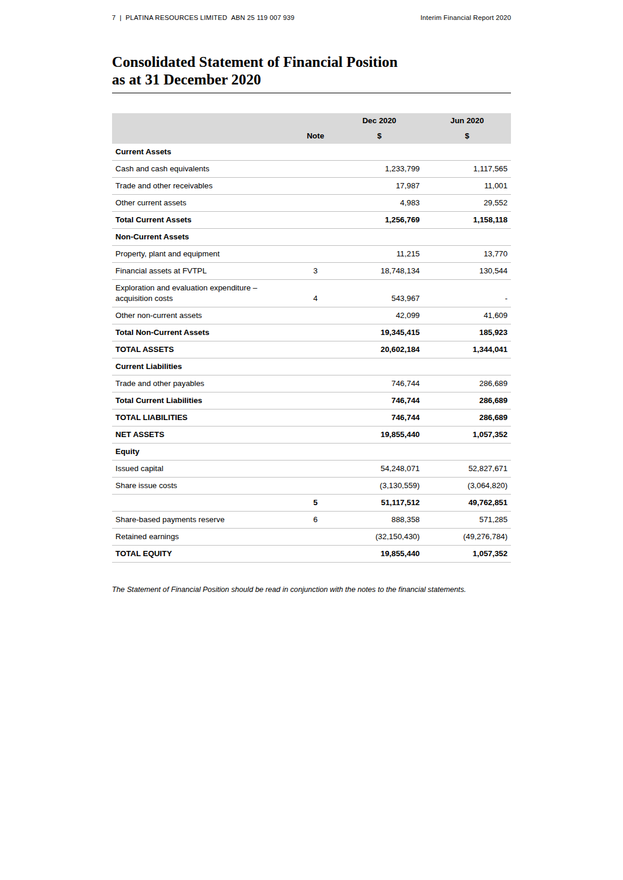7 | PLATINA RESOURCES LIMITED ABN 25 119 007 939
Interim Financial Report 2020
Consolidated Statement of Financial Position
as at 31 December 2020
| | Note | Dec 2020 | Jun 2020 |
| --- | --- | --- | --- |
| | $ | $ |
| Current Assets | | | |
| Cash and cash equivalents | | 1,233,799 | 1,117,565 |
| Trade and other receivables | | 17,987 | 11,001 |
| Other current assets | | 4,983 | 29,552 |
| Total Current Assets | | 1,256,769 | 1,158,118 |
| Non-Current Assets | | | |
| Property, plant and equipment | | 11,215 | 13,770 |
| Financial assets at FVTPL | 3 | 18,748,134 | 130,544 |
| Exploration and evaluation expenditure – acquisition costs | 4 | 543,967 | - |
| Other non-current assets | | 42,099 | 41,609 |
| Total Non-Current Assets | | 19,345,415 | 185,923 |
| TOTAL ASSETS | | 20,602,184 | 1,344,041 |
| Current Liabilities | | | |
| Trade and other payables | | 746,744 | 286,689 |
| Total Current Liabilities | | 746,744 | 286,689 |
| TOTAL LIABILITIES | | 746,744 | 286,689 |
| NET ASSETS | | 19,855,440 | 1,057,352 |
| Equity | | | |
| Issued capital | | 54,248,071 | 52,827,671 |
| Share issue costs | | (3,130,559) | (3,064,820) |
| | 5 | 51,117,512 | 49,762,851 |
| Share-based payments reserve | 6 | 888,358 | 571,285 |
| Retained earnings | | (32,150,430) | (49,276,784) |
| TOTAL EQUITY | | 19,855,440 | 1,057,352 |
The Statement of Financial Position should be read in conjunction with the notes to the financial statements.